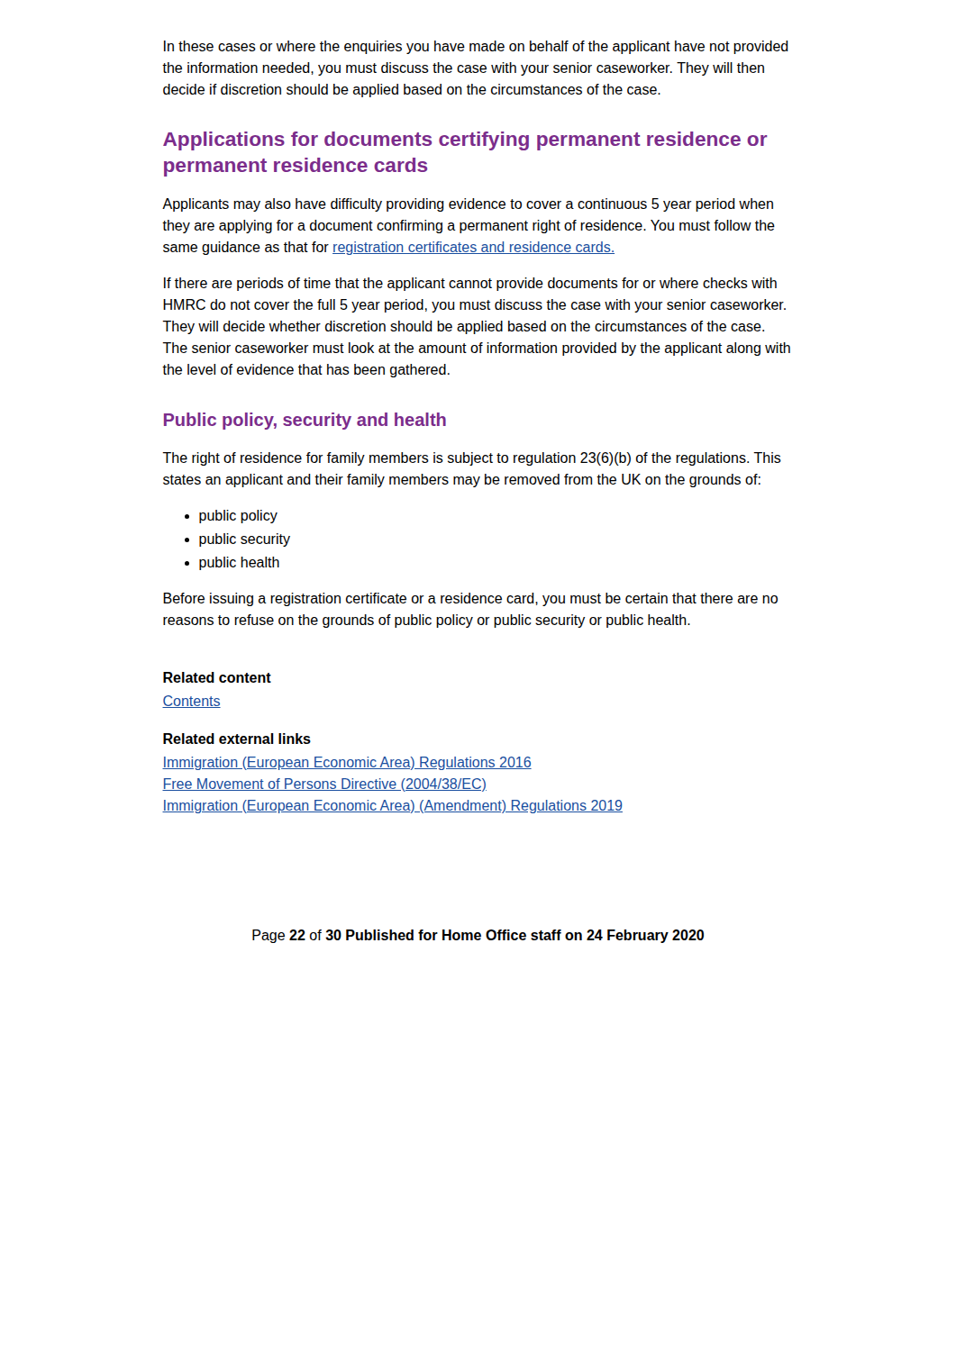In these cases or where the enquiries you have made on behalf of the applicant have not provided the information needed, you must discuss the case with your senior caseworker. They will then decide if discretion should be applied based on the circumstances of the case.
Applications for documents certifying permanent residence or permanent residence cards
Applicants may also have difficulty providing evidence to cover a continuous 5 year period when they are applying for a document confirming a permanent right of residence. You must follow the same guidance as that for registration certificates and residence cards.
If there are periods of time that the applicant cannot provide documents for or where checks with HMRC do not cover the full 5 year period, you must discuss the case with your senior caseworker. They will decide whether discretion should be applied based on the circumstances of the case. The senior caseworker must look at the amount of information provided by the applicant along with the level of evidence that has been gathered.
Public policy, security and health
The right of residence for family members is subject to regulation 23(6)(b) of the regulations. This states an applicant and their family members may be removed from the UK on the grounds of:
public policy
public security
public health
Before issuing a registration certificate or a residence card, you must be certain that there are no reasons to refuse on the grounds of public policy or public security or public health.
Related content Contents
Related external links Immigration (European Economic Area) Regulations 2016 Free Movement of Persons Directive (2004/38/EC) Immigration (European Economic Area) (Amendment) Regulations 2019
Page 22 of 30 Published for Home Office staff on 24 February 2020